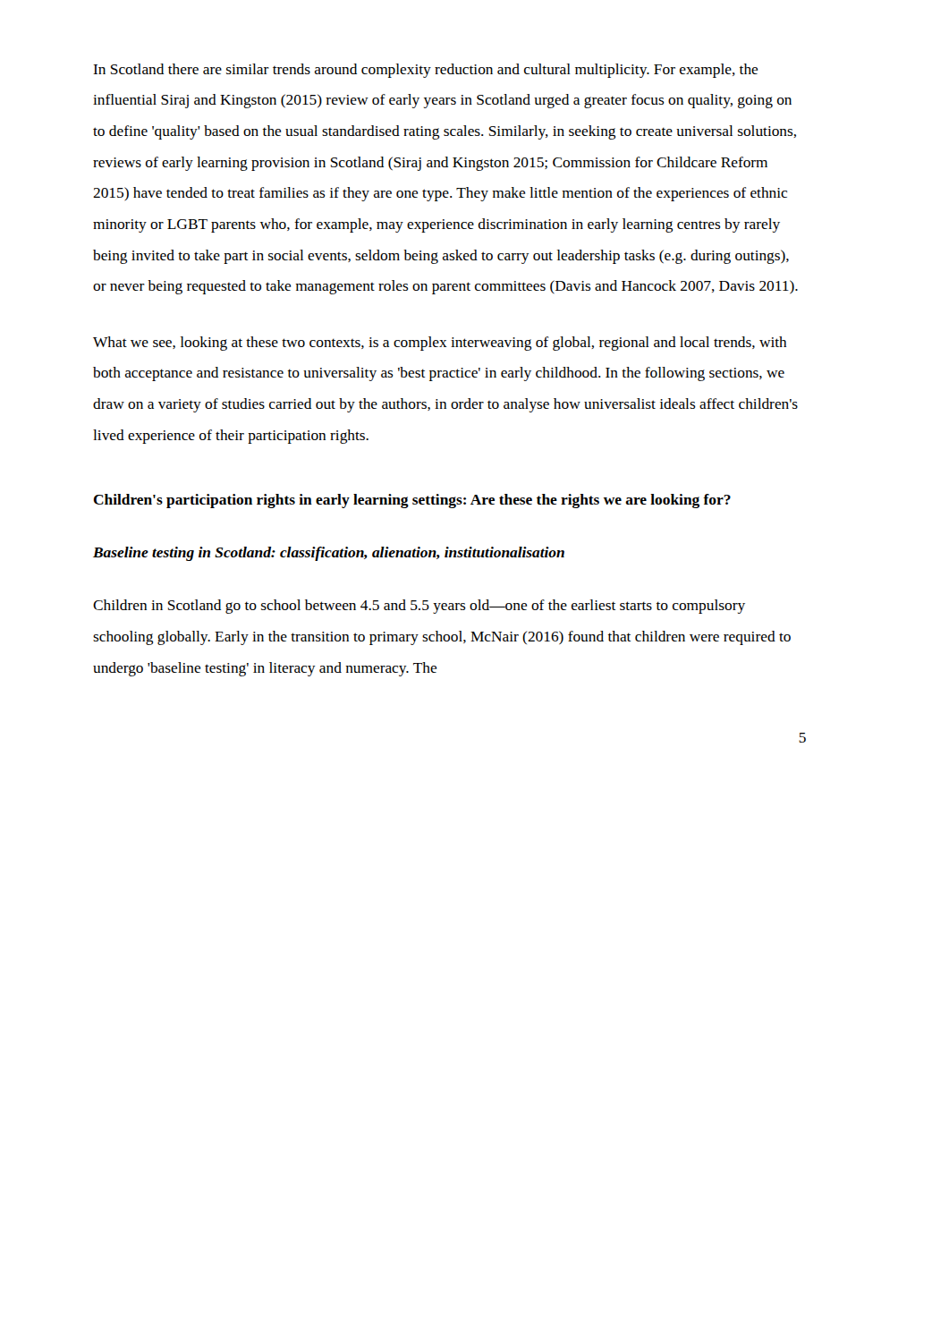In Scotland there are similar trends around complexity reduction and cultural multiplicity. For example, the influential Siraj and Kingston (2015) review of early years in Scotland urged a greater focus on quality, going on to define 'quality' based on the usual standardised rating scales. Similarly, in seeking to create universal solutions, reviews of early learning provision in Scotland (Siraj and Kingston 2015; Commission for Childcare Reform 2015) have tended to treat families as if they are one type. They make little mention of the experiences of ethnic minority or LGBT parents who, for example, may experience discrimination in early learning centres by rarely being invited to take part in social events, seldom being asked to carry out leadership tasks (e.g. during outings), or never being requested to take management roles on parent committees (Davis and Hancock 2007, Davis 2011).
What we see, looking at these two contexts, is a complex interweaving of global, regional and local trends, with both acceptance and resistance to universality as 'best practice' in early childhood. In the following sections, we draw on a variety of studies carried out by the authors, in order to analyse how universalist ideals affect children's lived experience of their participation rights.
Children's participation rights in early learning settings: Are these the rights we are looking for?
Baseline testing in Scotland: classification, alienation, institutionalisation
Children in Scotland go to school between 4.5 and 5.5 years old—one of the earliest starts to compulsory schooling globally. Early in the transition to primary school, McNair (2016) found that children were required to undergo 'baseline testing' in literacy and numeracy. The
5